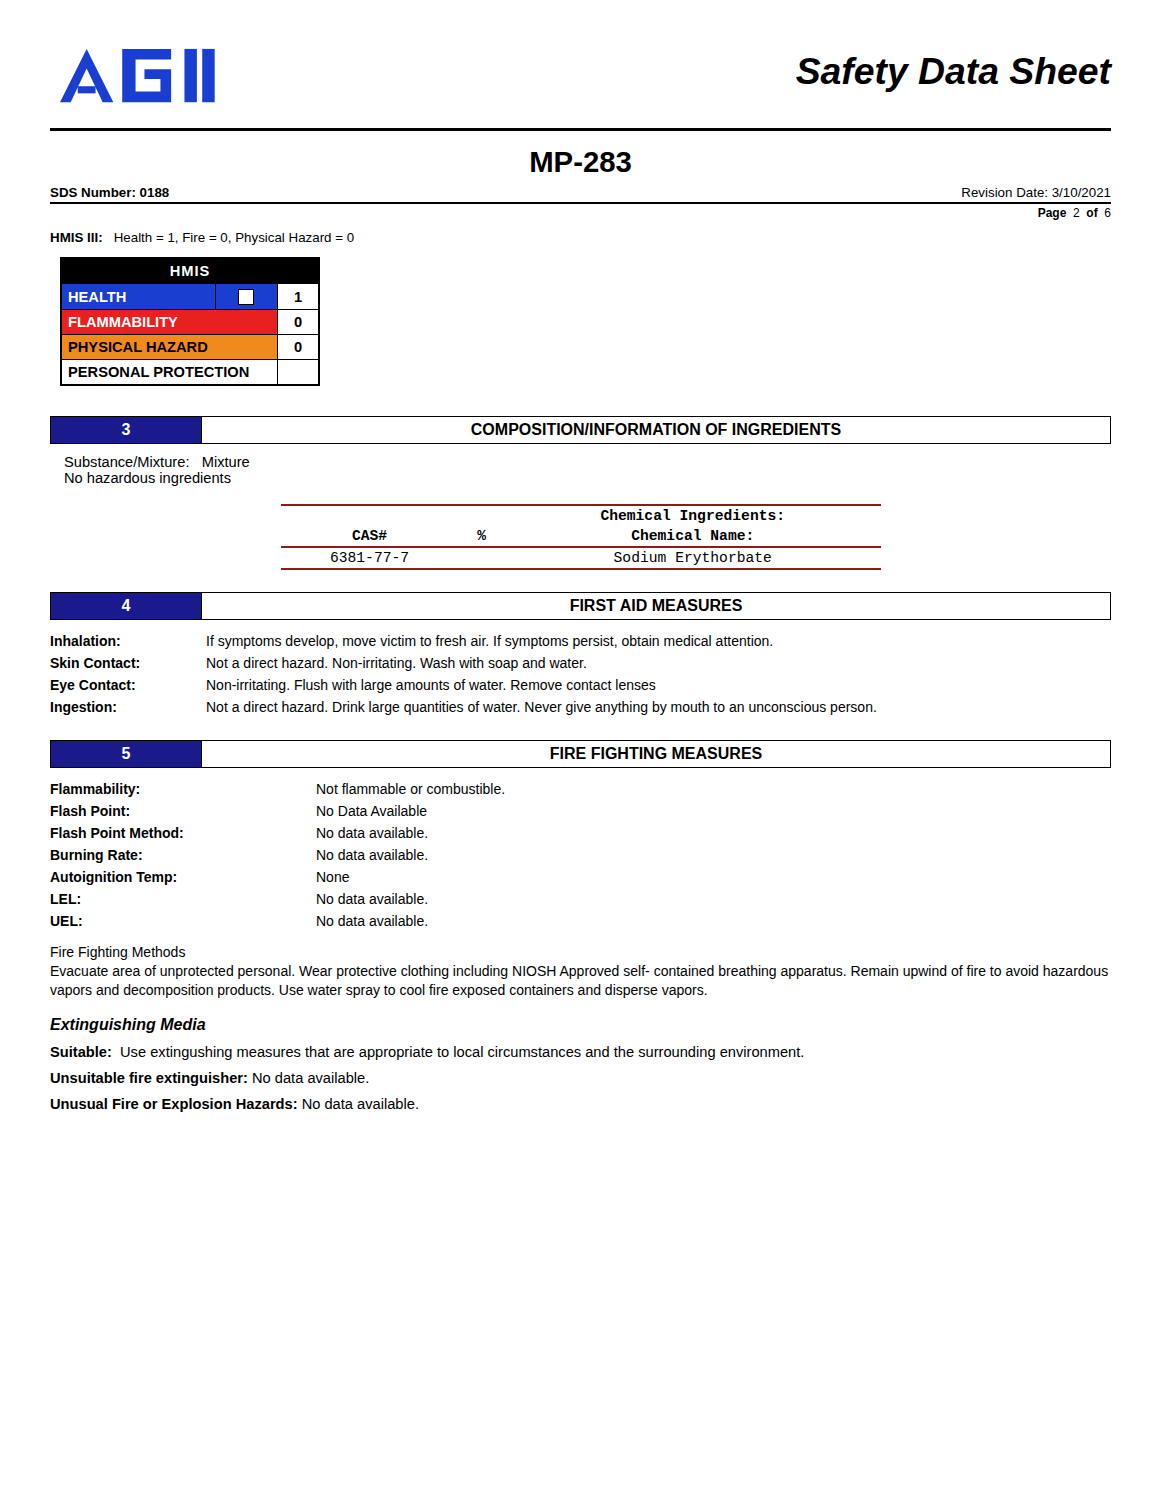Safety Data Sheet
MP-283
SDS Number: 0188
Revision Date: 3/10/2021
Page 2 of 6
HMIS III: Health = 1, Fire = 0, Physical Hazard = 0
| HMIS |
| HEALTH | | 1 |
| FLAMMABILITY | 0 |
| PHYSICAL HAZARD | 0 |
| PERSONAL PROTECTION | |
3
COMPOSITION/INFORMATION OF INGREDIENTS
Substance/Mixture: Mixture
No hazardous ingredients
| | | Chemical Ingredients: |
| --- | --- | --- |
| CAS# | % | Chemical Name: |
| 6381-77-7 | | Sodium Erythorbate |
4
FIRST AID MEASURES
| Inhalation: | If symptoms develop, move victim to fresh air. If symptoms persist, obtain medical attention. |
| Skin Contact: | Not a direct hazard. Non-irritating. Wash with soap and water. |
| Eye Contact: | Non-irritating. Flush with large amounts of water. Remove contact lenses |
| Ingestion: | Not a direct hazard. Drink large quantities of water. Never give anything by mouth to an unconscious person. |
5
FIRE FIGHTING MEASURES
| Flammability: | Not flammable or combustible. |
| Flash Point: | No Data Available |
| Flash Point Method: | No data available. |
| Burning Rate: | No data available. |
| Autoignition Temp: | None |
| LEL: | No data available. |
| UEL: | No data available. |
Fire Fighting Methods
Evacuate area of unprotected personal. Wear protective clothing including NIOSH Approved self- contained breathing apparatus. Remain upwind of fire to avoid hazardous vapors and decomposition products. Use water spray to cool fire exposed containers and disperse vapors.
Extinguishing Media
Suitable: Use extingushing measures that are appropriate to local circumstances and the surrounding environment.
Unsuitable fire extinguisher: No data available.
Unusual Fire or Explosion Hazards: No data available.